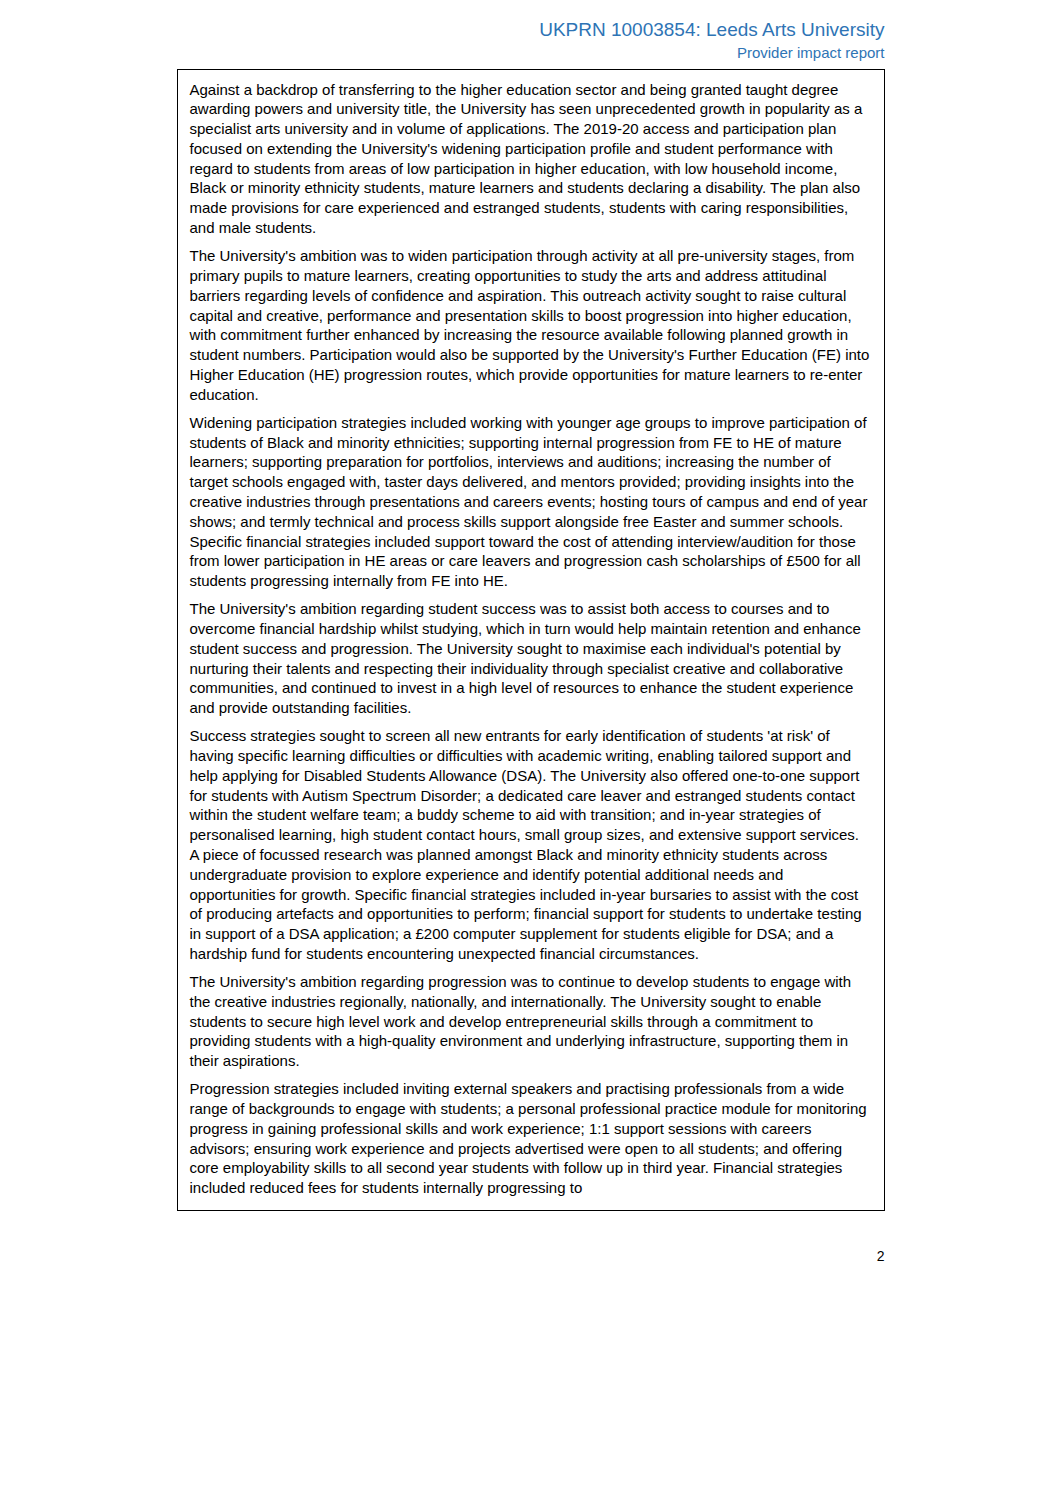UKPRN 10003854: Leeds Arts University
Provider impact report
Against a backdrop of transferring to the higher education sector and being granted taught degree awarding powers and university title, the University has seen unprecedented growth in popularity as a specialist arts university and in volume of applications. The 2019-20 access and participation plan focused on extending the University's widening participation profile and student performance with regard to students from areas of low participation in higher education, with low household income, Black or minority ethnicity students, mature learners and students declaring a disability. The plan also made provisions for care experienced and estranged students, students with caring responsibilities, and male students.
The University's ambition was to widen participation through activity at all pre-university stages, from primary pupils to mature learners, creating opportunities to study the arts and address attitudinal barriers regarding levels of confidence and aspiration. This outreach activity sought to raise cultural capital and creative, performance and presentation skills to boost progression into higher education, with commitment further enhanced by increasing the resource available following planned growth in student numbers. Participation would also be supported by the University's Further Education (FE) into Higher Education (HE) progression routes, which provide opportunities for mature learners to re-enter education.
Widening participation strategies included working with younger age groups to improve participation of students of Black and minority ethnicities; supporting internal progression from FE to HE of mature learners; supporting preparation for portfolios, interviews and auditions; increasing the number of target schools engaged with, taster days delivered, and mentors provided; providing insights into the creative industries through presentations and careers events; hosting tours of campus and end of year shows; and termly technical and process skills support alongside free Easter and summer schools. Specific financial strategies included support toward the cost of attending interview/audition for those from lower participation in HE areas or care leavers and progression cash scholarships of £500 for all students progressing internally from FE into HE.
The University's ambition regarding student success was to assist both access to courses and to overcome financial hardship whilst studying, which in turn would help maintain retention and enhance student success and progression. The University sought to maximise each individual's potential by nurturing their talents and respecting their individuality through specialist creative and collaborative communities, and continued to invest in a high level of resources to enhance the student experience and provide outstanding facilities.
Success strategies sought to screen all new entrants for early identification of students 'at risk' of having specific learning difficulties or difficulties with academic writing, enabling tailored support and help applying for Disabled Students Allowance (DSA). The University also offered one-to-one support for students with Autism Spectrum Disorder; a dedicated care leaver and estranged students contact within the student welfare team; a buddy scheme to aid with transition; and in-year strategies of personalised learning, high student contact hours, small group sizes, and extensive support services. A piece of focussed research was planned amongst Black and minority ethnicity students across undergraduate provision to explore experience and identify potential additional needs and opportunities for growth. Specific financial strategies included in-year bursaries to assist with the cost of producing artefacts and opportunities to perform; financial support for students to undertake testing in support of a DSA application; a £200 computer supplement for students eligible for DSA; and a hardship fund for students encountering unexpected financial circumstances.
The University's ambition regarding progression was to continue to develop students to engage with the creative industries regionally, nationally, and internationally. The University sought to enable students to secure high level work and develop entrepreneurial skills through a commitment to providing students with a high-quality environment and underlying infrastructure, supporting them in their aspirations.
Progression strategies included inviting external speakers and practising professionals from a wide range of backgrounds to engage with students; a personal professional practice module for monitoring progress in gaining professional skills and work experience; 1:1 support sessions with careers advisors; ensuring work experience and projects advertised were open to all students; and offering core employability skills to all second year students with follow up in third year. Financial strategies included reduced fees for students internally progressing to
2